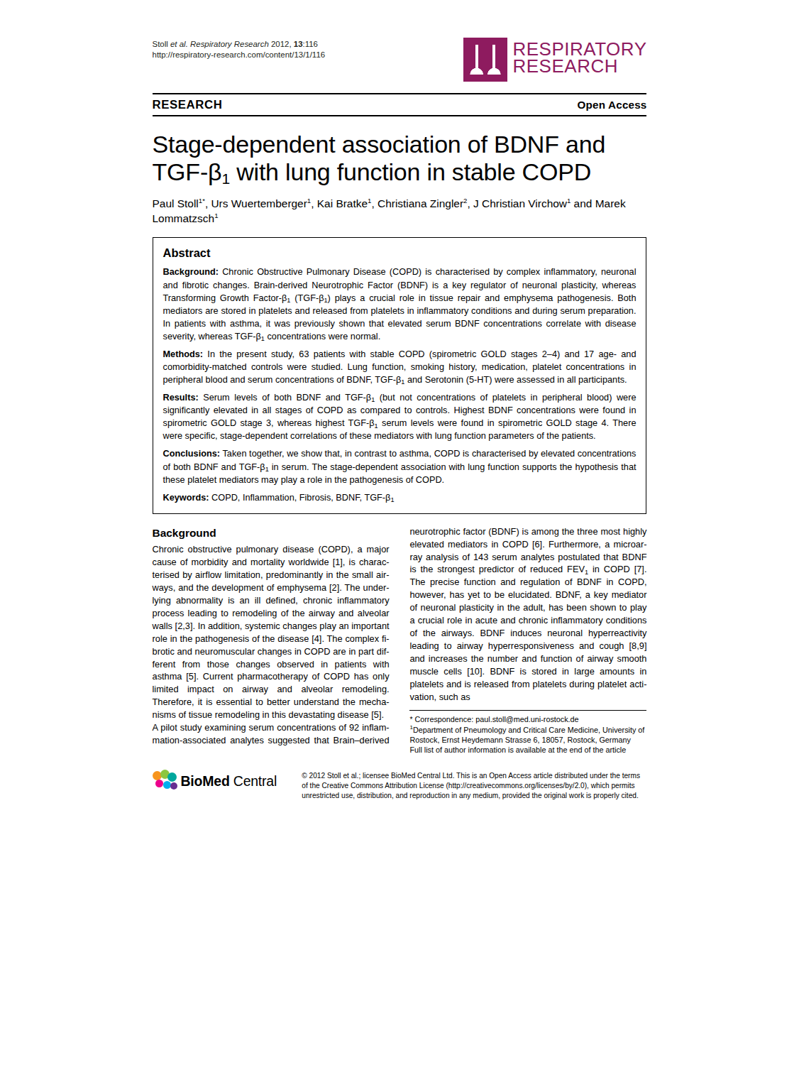Stoll et al. Respiratory Research 2012, 13:116
http://respiratory-research.com/content/13/1/116
RESPIRATORY
RESEARCH
RESEARCH
Open Access
Stage-dependent association of BDNF and TGF-β1 with lung function in stable COPD
Paul Stoll1*, Urs Wuertemberger1, Kai Bratke1, Christiana Zingler2, J Christian Virchow1 and Marek Lommatzsch1
Abstract
Background: Chronic Obstructive Pulmonary Disease (COPD) is characterised by complex inflammatory, neuronal and fibrotic changes. Brain-derived Neurotrophic Factor (BDNF) is a key regulator of neuronal plasticity, whereas Transforming Growth Factor-β1 (TGF-β1) plays a crucial role in tissue repair and emphysema pathogenesis. Both mediators are stored in platelets and released from platelets in inflammatory conditions and during serum preparation. In patients with asthma, it was previously shown that elevated serum BDNF concentrations correlate with disease severity, whereas TGF-β1 concentrations were normal.
Methods: In the present study, 63 patients with stable COPD (spirometric GOLD stages 2–4) and 17 age- and comorbidity-matched controls were studied. Lung function, smoking history, medication, platelet concentrations in peripheral blood and serum concentrations of BDNF, TGF-β1 and Serotonin (5-HT) were assessed in all participants.
Results: Serum levels of both BDNF and TGF-β1 (but not concentrations of platelets in peripheral blood) were significantly elevated in all stages of COPD as compared to controls. Highest BDNF concentrations were found in spirometric GOLD stage 3, whereas highest TGF-β1 serum levels were found in spirometric GOLD stage 4. There were specific, stage-dependent correlations of these mediators with lung function parameters of the patients.
Conclusions: Taken together, we show that, in contrast to asthma, COPD is characterised by elevated concentrations of both BDNF and TGF-β1 in serum. The stage-dependent association with lung function supports the hypothesis that these platelet mediators may play a role in the pathogenesis of COPD.
Keywords: COPD, Inflammation, Fibrosis, BDNF, TGF-β1
Background
Chronic obstructive pulmonary disease (COPD), a major cause of morbidity and mortality worldwide [1], is characterised by airflow limitation, predominantly in the small airways, and the development of emphysema [2]. The underlying abnormality is an ill defined, chronic inflammatory process leading to remodeling of the airway and alveolar walls [2,3]. In addition, systemic changes play an important role in the pathogenesis of the disease [4]. The complex fibrotic and neuromuscular changes in COPD are in part different from those changes observed in patients with asthma [5]. Current pharmacotherapy of COPD has only limited impact on airway and alveolar remodeling. Therefore, it is essential to better understand the mechanisms of tissue remodeling in this devastating disease [5].
A pilot study examining serum concentrations of 92 inflammation-associated analytes suggested that Brain–derived neurotrophic factor (BDNF) is among the three most highly elevated mediators in COPD [6]. Furthermore, a microarray analysis of 143 serum analytes postulated that BDNF is the strongest predictor of reduced FEV1 in COPD [7]. The precise function and regulation of BDNF in COPD, however, has yet to be elucidated. BDNF, a key mediator of neuronal plasticity in the adult, has been shown to play a crucial role in acute and chronic inflammatory conditions of the airways. BDNF induces neuronal hyperreactivity leading to airway hyperresponsiveness and cough [8,9] and increases the number and function of airway smooth muscle cells [10]. BDNF is stored in large amounts in platelets and is released from platelets during platelet activation, such as
* Correspondence: paul.stoll@med.uni-rostock.de
1Department of Pneumology and Critical Care Medicine, University of Rostock, Ernst Heydemann Strasse 6, 18057, Rostock, Germany
Full list of author information is available at the end of the article
BioMed Central
© 2012 Stoll et al.; licensee BioMed Central Ltd. This is an Open Access article distributed under the terms of the Creative Commons Attribution License (http://creativecommons.org/licenses/by/2.0), which permits unrestricted use, distribution, and reproduction in any medium, provided the original work is properly cited.